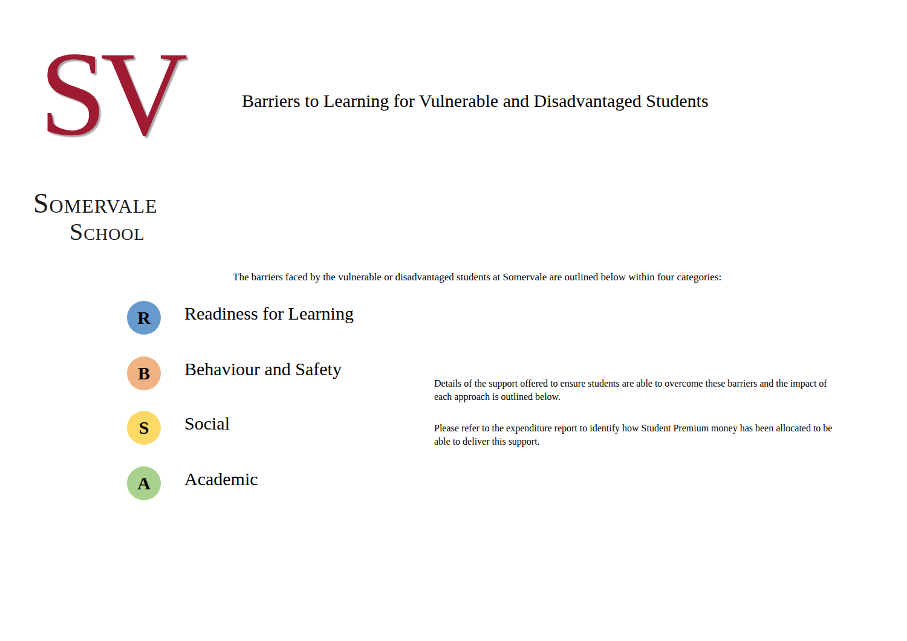SV
Somervale
School
Barriers to Learning for Vulnerable and Disadvantaged Students
The barriers faced by the vulnerable or disadvantaged students at Somervale are outlined below within four categories:
R
Readiness for Learning
B
Behaviour and Safety
S
Social
A
Academic
Details of the support offered to ensure students are able to overcome these barriers and the impact of each approach is outlined below.
Please refer to the expenditure report to identify how Student Premium money has been allocated to be able to deliver this support.